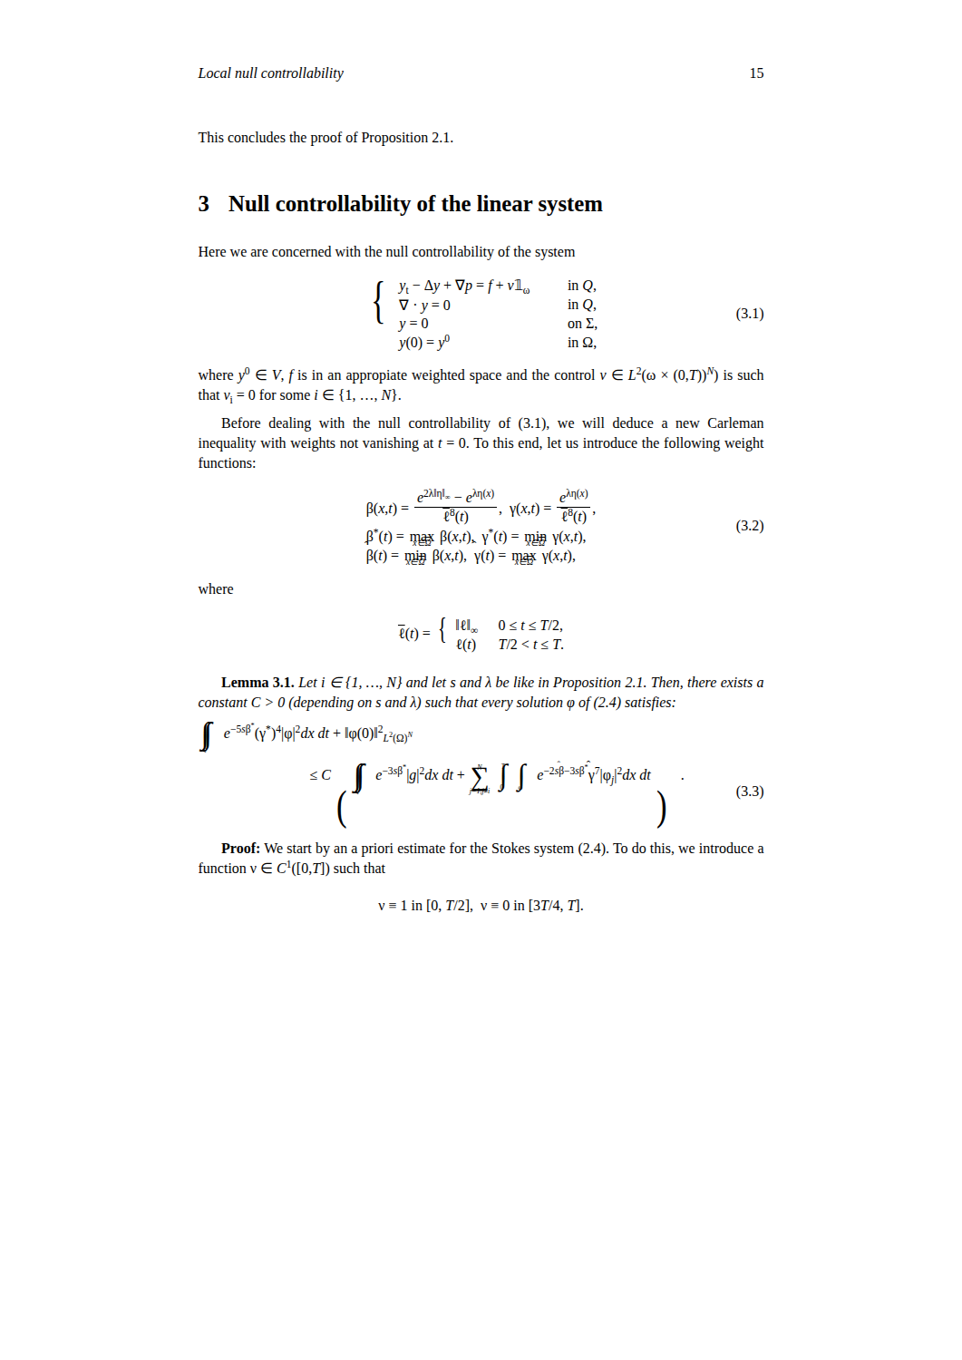Local null controllability 15
This concludes the proof of Proposition 2.1.
3 Null controllability of the linear system
Here we are concerned with the null controllability of the system
{
| y t − Δ y + ∇ p = f + v 𝟙 ω | in Q , |
| ∇ · y = 0 | in Q , |
| y = 0 | on Σ, |
| y (0) = y 0 | in Ω, |
(3.1)
where y0 ∈ V, f is in an appropiate weighted space and the control v ∈ L2(ω × (0,T))N) is such that vi = 0 for some i ∈ {1, …, N}.
Before dealing with the null controllability of (3.1), we will deduce a new Carleman inequality with weights not vanishing at t = 0. To this end, let us introduce the following weight functions:
β(x,t) = e2λ‖η‖∞ − eλη(x) ℓ8(t) , γ(x,t) = eλη(x) ℓ8(t) ,
β*(t) = max x∈Ω β(x,t), γ*(t) = min x∈Ω γ(x,t),
β̂(t) = min x∈Ω β(x,t), γ̂(t) = max x∈Ω γ(x,t),
(3.2)
where
ℓ(t) = {
| ‖ℓ‖ ∞ | 0 ≤ t ≤ T /2, |
| ℓ( t ) | T /2 < t ≤ T . |
Lemma 3.1. Let i ∈ {1, …, N} and let s and λ be like in Proposition 2.1. Then, there exists a constant C > 0 (depending on s and λ) such that every solution φ of (2.4) satisfies:
∫∫Q e−5sβ*(γ*)4|φ|2dx dt + ‖φ(0)‖2L2(Ω)N
≤ C ( ∫∫Q e−3sβ*|g|2dx dt + ∑Nj=1,j≠i ∫T 0 ∫ ω e−2sβ̂−3sβ*γ̂7|φj|2dx dt ) .
(3.3)
Proof: We start by an a priori estimate for the Stokes system (2.4). To do this, we introduce a function ν ∈ C1([0,T]) such that
ν ≡ 1 in [0, T/2], ν ≡ 0 in [3T/4, T].